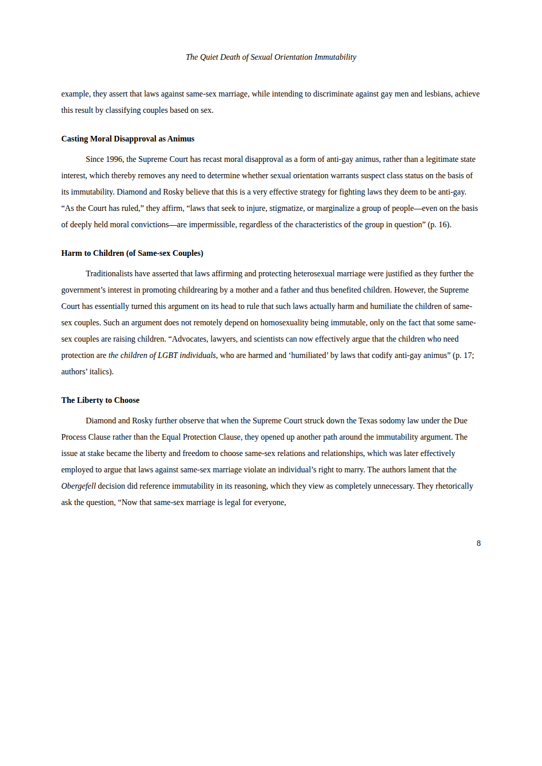The Quiet Death of Sexual Orientation Immutability
example, they assert that laws against same-sex marriage, while intending to discriminate against gay men and lesbians, achieve this result by classifying couples based on sex.
Casting Moral Disapproval as Animus
Since 1996, the Supreme Court has recast moral disapproval as a form of anti-gay animus, rather than a legitimate state interest, which thereby removes any need to determine whether sexual orientation warrants suspect class status on the basis of its immutability. Diamond and Rosky believe that this is a very effective strategy for fighting laws they deem to be anti-gay. “As the Court has ruled,” they affirm, “laws that seek to injure, stigmatize, or marginalize a group of people—even on the basis of deeply held moral convictions—are impermissible, regardless of the characteristics of the group in question” (p. 16).
Harm to Children (of Same-sex Couples)
Traditionalists have asserted that laws affirming and protecting heterosexual marriage were justified as they further the government’s interest in promoting childrearing by a mother and a father and thus benefited children. However, the Supreme Court has essentially turned this argument on its head to rule that such laws actually harm and humiliate the children of same-sex couples. Such an argument does not remotely depend on homosexuality being immutable, only on the fact that some same-sex couples are raising children. “Advocates, lawyers, and scientists can now effectively argue that the children who need protection are the children of LGBT individuals, who are harmed and ‘humiliated’ by laws that codify anti-gay animus” (p. 17; authors’ italics).
The Liberty to Choose
Diamond and Rosky further observe that when the Supreme Court struck down the Texas sodomy law under the Due Process Clause rather than the Equal Protection Clause, they opened up another path around the immutability argument. The issue at stake became the liberty and freedom to choose same-sex relations and relationships, which was later effectively employed to argue that laws against same-sex marriage violate an individual’s right to marry. The authors lament that the Obergefell decision did reference immutability in its reasoning, which they view as completely unnecessary. They rhetorically ask the question, “Now that same-sex marriage is legal for everyone,
8